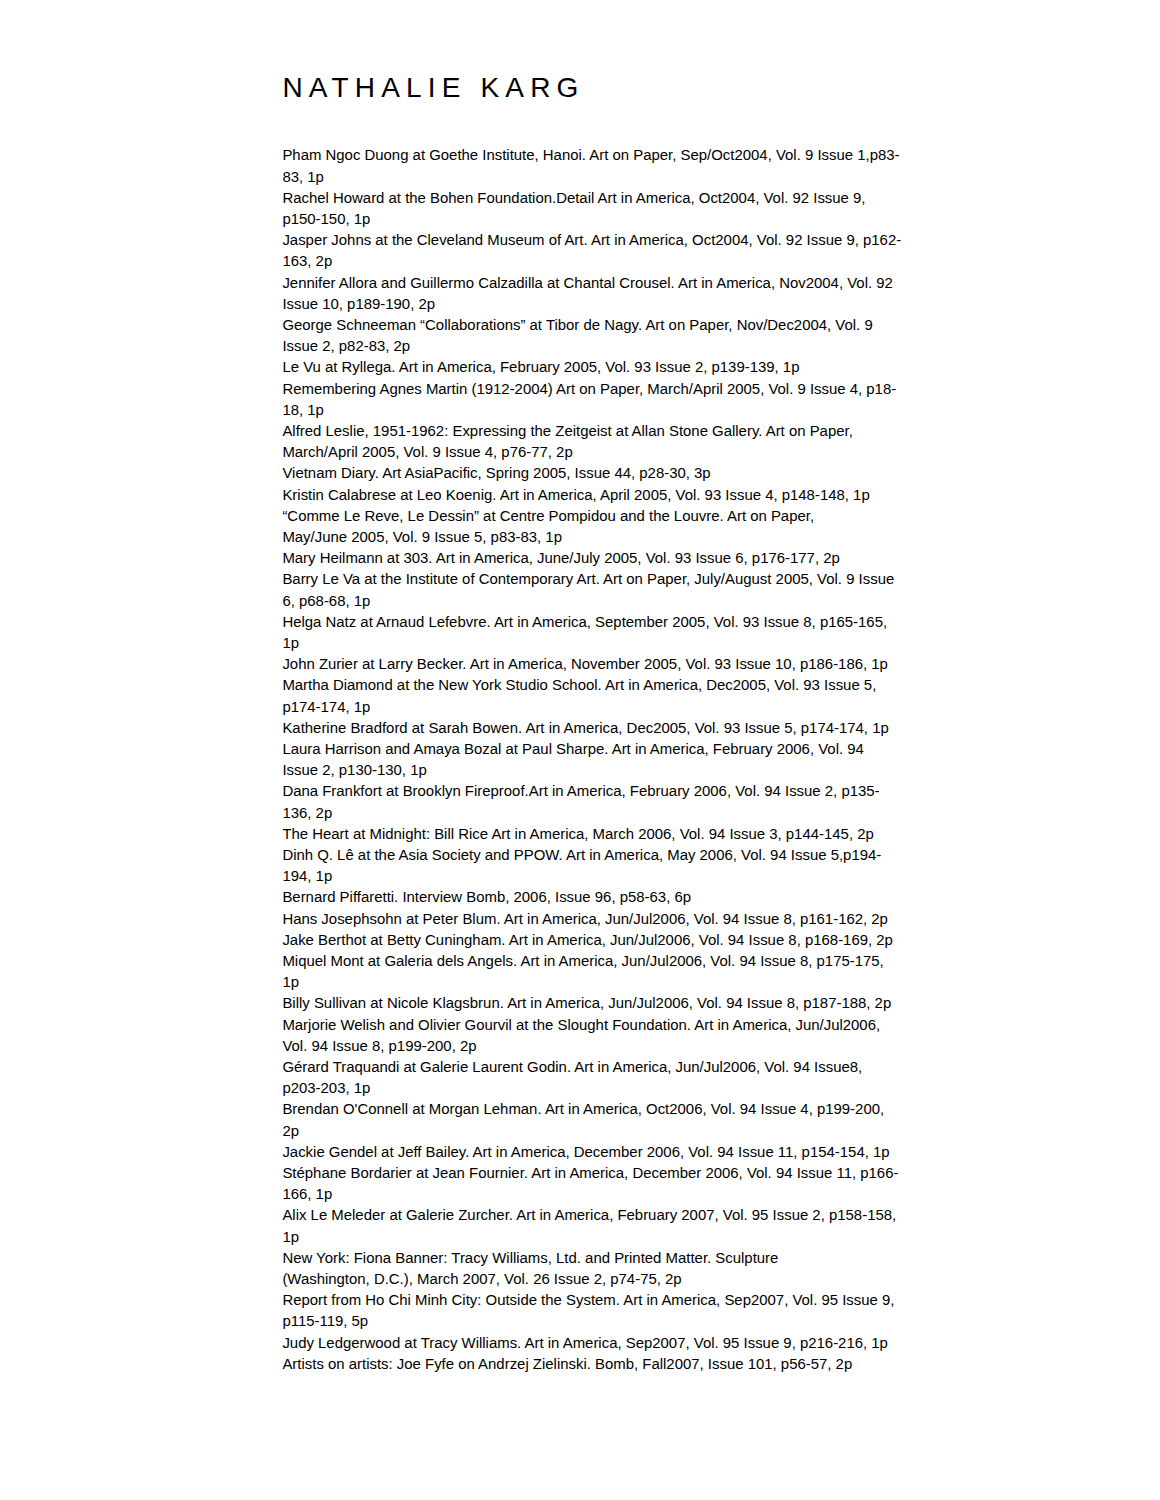NATHALIE KARG
Pham Ngoc Duong at Goethe Institute, Hanoi. Art on Paper, Sep/Oct2004, Vol. 9 Issue 1,p83-83, 1p
Rachel Howard at the Bohen Foundation.Detail Art in America, Oct2004, Vol. 92 Issue 9, p150-150, 1p
Jasper Johns at the Cleveland Museum of Art. Art in America, Oct2004, Vol. 92 Issue 9, p162-163, 2p
Jennifer Allora and Guillermo Calzadilla at Chantal Crousel. Art in America, Nov2004, Vol. 92 Issue 10, p189-190, 2p
George Schneeman “Collaborations” at Tibor de Nagy. Art on Paper, Nov/Dec2004, Vol. 9 Issue 2, p82-83, 2p
Le Vu at Ryllega. Art in America, February 2005, Vol. 93 Issue 2, p139-139, 1p
Remembering Agnes Martin (1912-2004) Art on Paper, March/April 2005, Vol. 9 Issue 4, p18-18, 1p
Alfred Leslie, 1951-1962: Expressing the Zeitgeist at Allan Stone Gallery. Art on Paper, March/April 2005, Vol. 9 Issue 4, p76-77, 2p
Vietnam Diary. Art AsiaPacific, Spring 2005, Issue 44, p28-30, 3p
Kristin Calabrese at Leo Koenig. Art in America, April 2005, Vol. 93 Issue 4, p148-148, 1p
“Comme Le Reve, Le Dessin” at Centre Pompidou and the Louvre. Art on Paper,
May/June 2005, Vol. 9 Issue 5, p83-83, 1p
Mary Heilmann at 303. Art in America, June/July 2005, Vol. 93 Issue 6, p176-177, 2p
Barry Le Va at the Institute of Contemporary Art. Art on Paper, July/August 2005, Vol. 9 Issue 6, p68-68, 1p
Helga Natz at Arnaud Lefebvre. Art in America, September 2005, Vol. 93 Issue 8, p165-165, 1p
John Zurier at Larry Becker. Art in America, November 2005, Vol. 93 Issue 10, p186-186, 1p
Martha Diamond at the New York Studio School. Art in America, Dec2005, Vol. 93 Issue 5, p174-174, 1p
Katherine Bradford at Sarah Bowen. Art in America, Dec2005, Vol. 93 Issue 5, p174-174, 1p
Laura Harrison and Amaya Bozal at Paul Sharpe. Art in America, February 2006, Vol. 94 Issue 2, p130-130, 1p
Dana Frankfort at Brooklyn Fireproof.Art in America, February 2006, Vol. 94 Issue 2, p135-136, 2p
The Heart at Midnight: Bill Rice Art in America, March 2006, Vol. 94 Issue 3, p144-145, 2p
Dinh Q. Lê at the Asia Society and PPOW. Art in America, May 2006, Vol. 94 Issue 5,p194-194, 1p
Bernard Piffaretti. Interview Bomb, 2006, Issue 96, p58-63, 6p
Hans Josephsohn at Peter Blum. Art in America, Jun/Jul2006, Vol. 94 Issue 8, p161-162, 2p
Jake Berthot at Betty Cuningham. Art in America, Jun/Jul2006, Vol. 94 Issue 8, p168-169, 2p
Miquel Mont at Galeria dels Angels. Art in America, Jun/Jul2006, Vol. 94 Issue 8, p175-175, 1p
Billy Sullivan at Nicole Klagsbrun. Art in America, Jun/Jul2006, Vol. 94 Issue 8, p187-188, 2p
Marjorie Welish and Olivier Gourvil at the Slought Foundation. Art in America, Jun/Jul2006, Vol. 94 Issue 8, p199-200, 2p
Gérard Traquandi at Galerie Laurent Godin. Art in America, Jun/Jul2006, Vol. 94 Issue8, p203-203, 1p
Brendan O'Connell at Morgan Lehman. Art in America, Oct2006, Vol. 94 Issue 4, p199-200, 2p
Jackie Gendel at Jeff Bailey. Art in America, December 2006, Vol. 94 Issue 11, p154-154, 1p
Stéphane Bordarier at Jean Fournier. Art in America, December 2006, Vol. 94 Issue 11, p166-166, 1p
Alix Le Meleder at Galerie Zurcher. Art in America, February 2007, Vol. 95 Issue 2, p158-158, 1p
New York: Fiona Banner: Tracy Williams, Ltd. and Printed Matter. Sculpture
(Washington, D.C.), March 2007, Vol. 26 Issue 2, p74-75, 2p
Report from Ho Chi Minh City: Outside the System. Art in America, Sep2007, Vol. 95 Issue 9, p115-119, 5p
Judy Ledgerwood at Tracy Williams. Art in America, Sep2007, Vol. 95 Issue 9, p216-216, 1p
Artists on artists: Joe Fyfe on Andrzej Zielinski. Bomb, Fall2007, Issue 101, p56-57, 2p